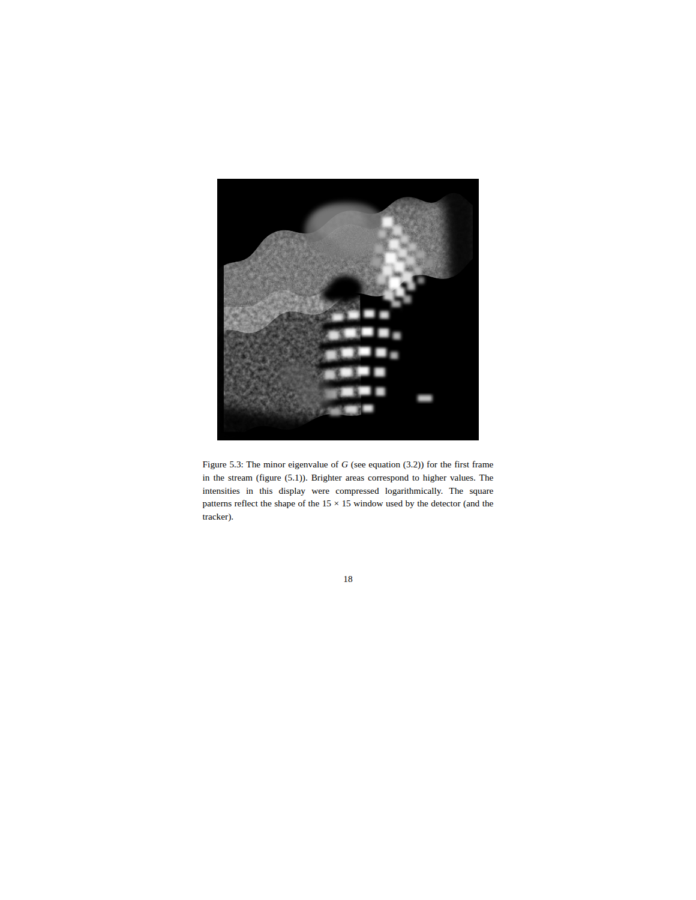Figure 5.3: The minor eigenvalue of G (see equation (3.2)) for the first frame in the stream (figure (5.1)). Brighter areas correspond to higher values. The intensities in this display were compressed logarithmically. The square patterns reflect the shape of the 15 × 15 window used by the detector (and the tracker).
18